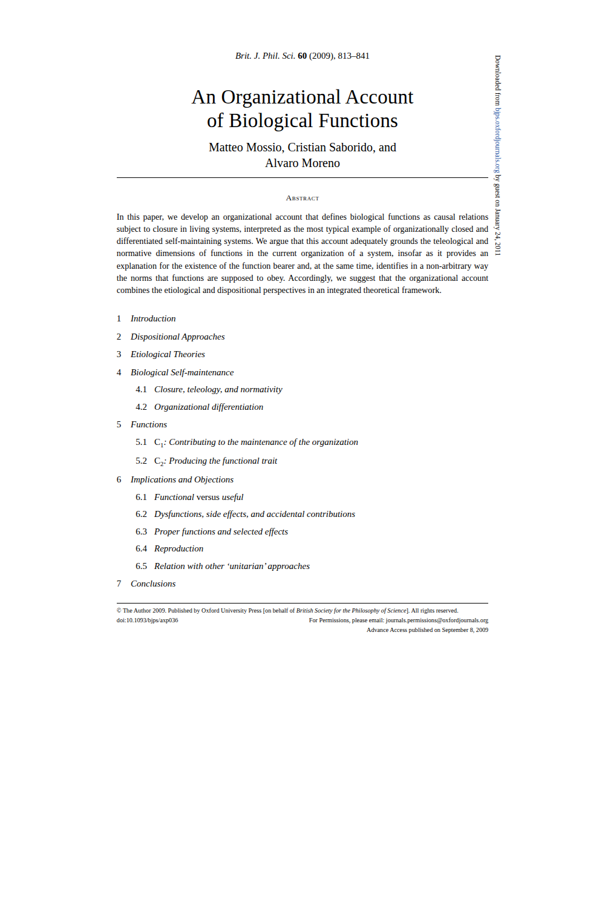Downloaded from bjps.oxfordjournals.org by guest on January 24, 2011
Brit. J. Phil. Sci. 60 (2009), 813–841
An Organizational Account
of Biological Functions
Matteo Mossio, Cristian Saborido, and
Alvaro Moreno
Abstract
In this paper, we develop an organizational account that defines biological functions as causal relations subject to closure in living systems, interpreted as the most typical example of organizationally closed and differentiated self-maintaining systems. We argue that this account adequately grounds the teleological and normative dimensions of functions in the current organization of a system, insofar as it provides an explanation for the existence of the function bearer and, at the same time, identifies in a non-arbitrary way the norms that functions are supposed to obey. Accordingly, we suggest that the organizational account combines the etiological and dispositional perspectives in an integrated theoretical framework.
1 Introduction
2 Dispositional Approaches
3 Etiological Theories
4 Biological Self-maintenance
4.1 Closure, teleology, and normativity
4.2 Organizational differentiation
5 Functions
5.1 C 1: Contributing to the maintenance of the organization
5.2 C 2: Producing the functional trait
6 Implications and Objections
6.1 Functional versus useful
6.2 Dysfunctions, side effects, and accidental contributions
6.3 Proper functions and selected effects
6.4 Reproduction
6.5 Relation with other ‘unitarian’ approaches
7 Conclusions
© The Author 2009. Published by Oxford University Press [on behalf of British Society for the Philosophy of Science]. All rights reserved.
doi:10.1093/bjps/axp036 For Permissions, please email: journals.permissions@oxfordjournals.org
Advance Access published on September 8, 2009